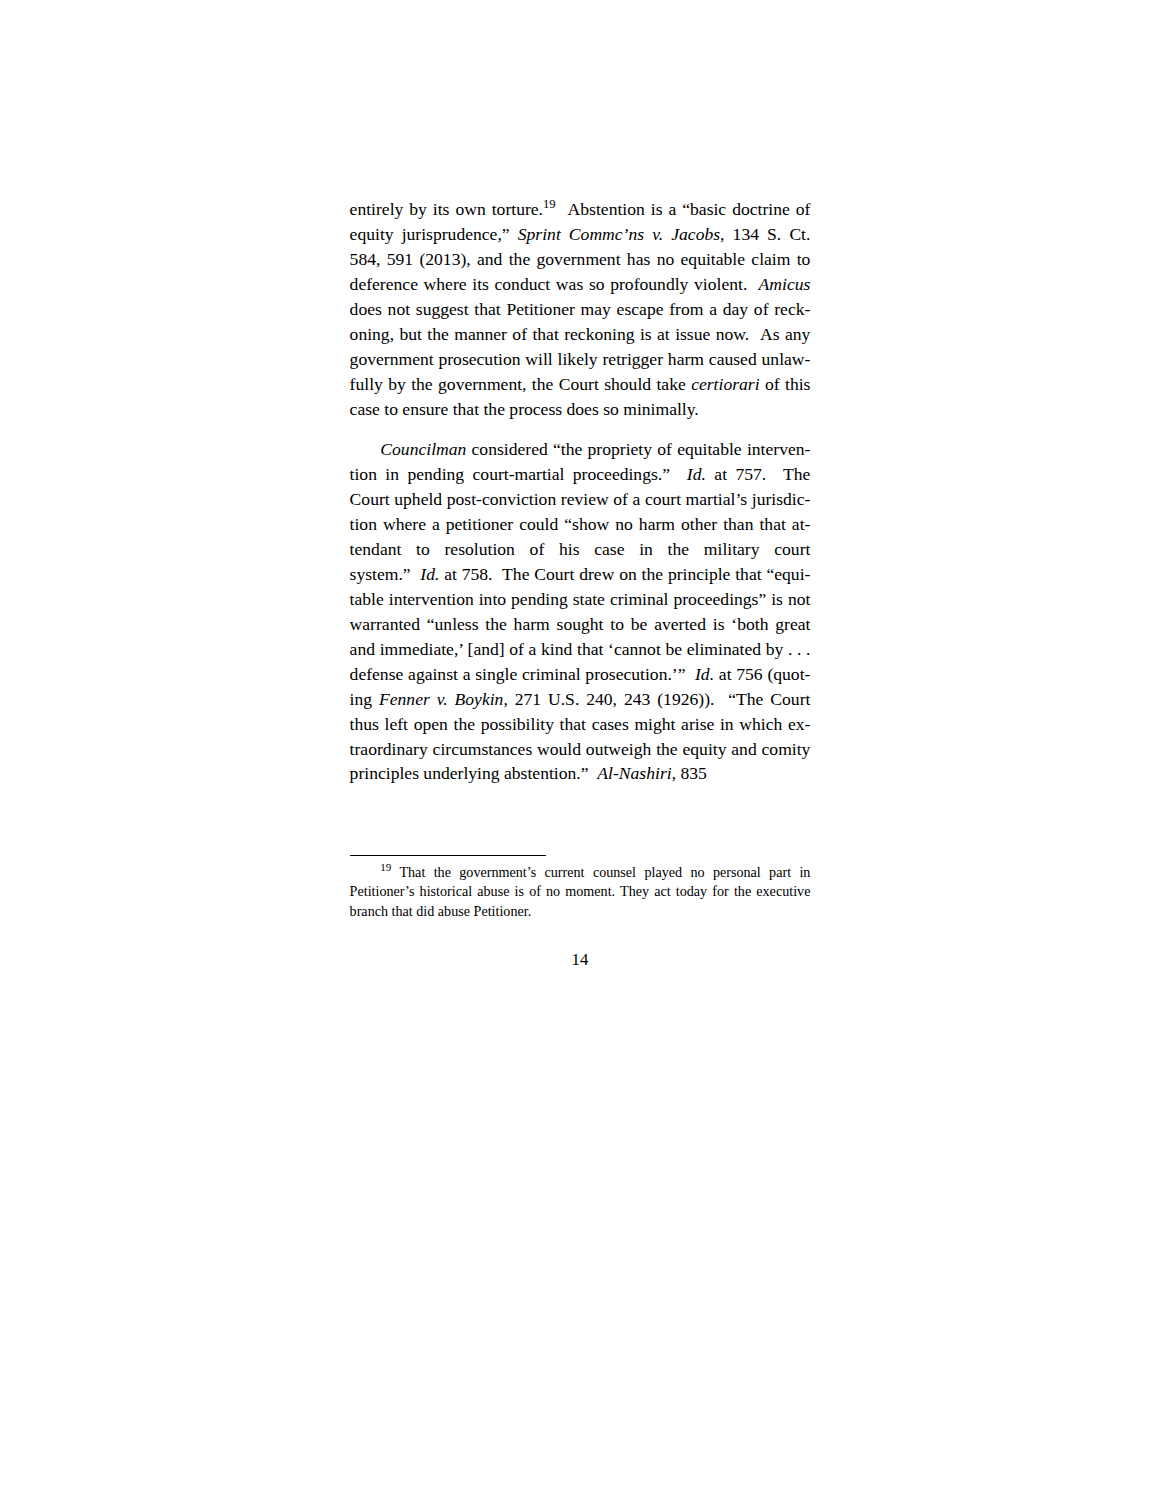entirely by its own torture.19 Abstention is a “basic doctrine of equity jurisprudence,” Sprint Commc’ns v. Jacobs, 134 S. Ct. 584, 591 (2013), and the government has no equitable claim to deference where its conduct was so profoundly violent. Amicus does not suggest that Petitioner may escape from a day of reckoning, but the manner of that reckoning is at issue now. As any government prosecution will likely retrigger harm caused unlawfully by the government, the Court should take certiorari of this case to ensure that the process does so minimally.
Councilman considered “the propriety of equitable intervention in pending court-martial proceedings.” Id. at 757. The Court upheld post-conviction review of a court martial’s jurisdiction where a petitioner could “show no harm other than that attendant to resolution of his case in the military court system.” Id. at 758. The Court drew on the principle that “equitable intervention into pending state criminal proceedings” is not warranted “unless the harm sought to be averted is ‘both great and immediate,’ [and] of a kind that ‘cannot be eliminated by . . . defense against a single criminal prosecution.’” Id. at 756 (quoting Fenner v. Boykin, 271 U.S. 240, 243 (1926)). “The Court thus left open the possibility that cases might arise in which extraordinary circumstances would outweigh the equity and comity principles underlying abstention.” Al-Nashiri, 835
19 That the government’s current counsel played no personal part in Petitioner’s historical abuse is of no moment. They act today for the executive branch that did abuse Petitioner.
14